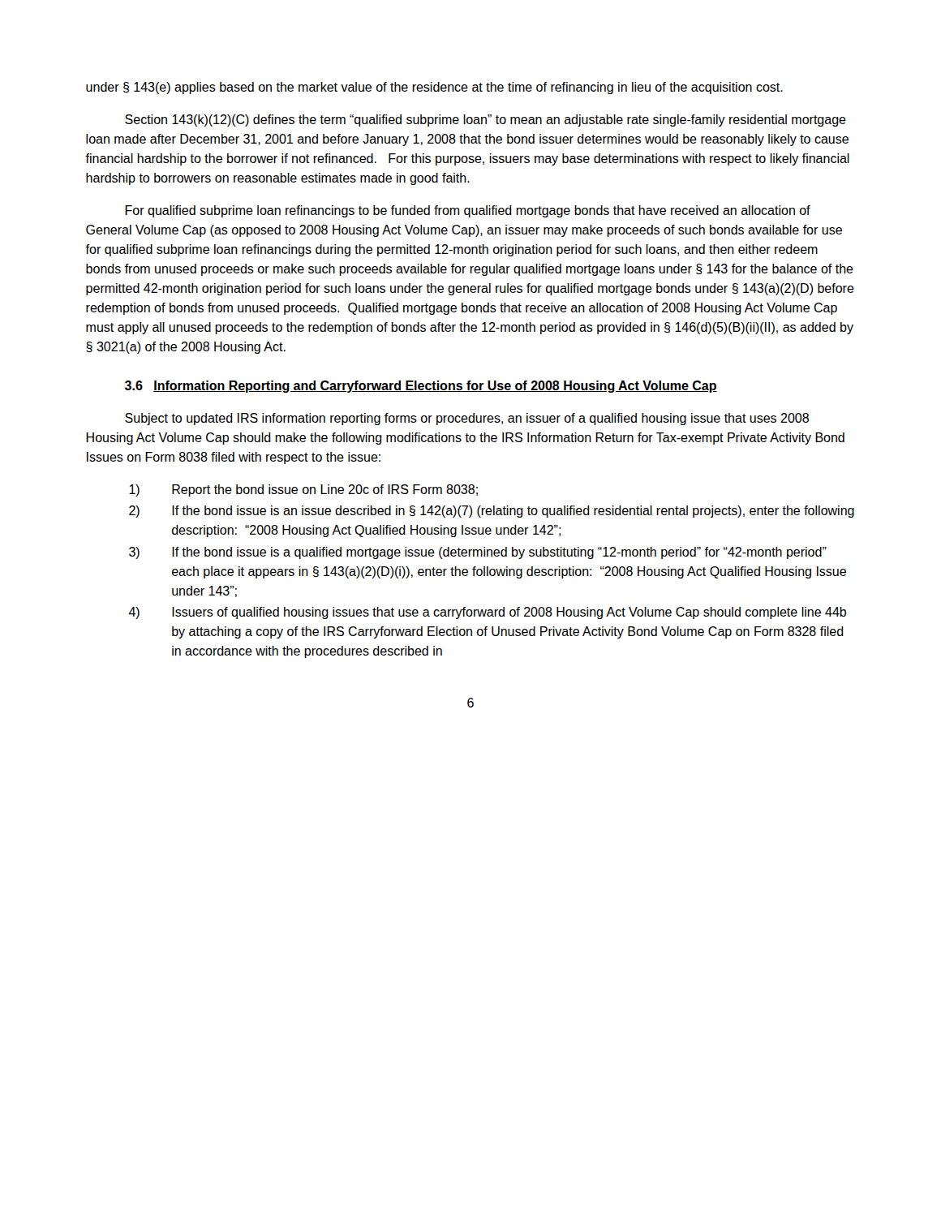under § 143(e) applies based on the market value of the residence at the time of refinancing in lieu of the acquisition cost.
Section 143(k)(12)(C) defines the term “qualified subprime loan” to mean an adjustable rate single-family residential mortgage loan made after December 31, 2001 and before January 1, 2008 that the bond issuer determines would be reasonably likely to cause financial hardship to the borrower if not refinanced. For this purpose, issuers may base determinations with respect to likely financial hardship to borrowers on reasonable estimates made in good faith.
For qualified subprime loan refinancings to be funded from qualified mortgage bonds that have received an allocation of General Volume Cap (as opposed to 2008 Housing Act Volume Cap), an issuer may make proceeds of such bonds available for use for qualified subprime loan refinancings during the permitted 12-month origination period for such loans, and then either redeem bonds from unused proceeds or make such proceeds available for regular qualified mortgage loans under § 143 for the balance of the permitted 42-month origination period for such loans under the general rules for qualified mortgage bonds under § 143(a)(2)(D) before redemption of bonds from unused proceeds. Qualified mortgage bonds that receive an allocation of 2008 Housing Act Volume Cap must apply all unused proceeds to the redemption of bonds after the 12-month period as provided in § 146(d)(5)(B)(ii)(II), as added by § 3021(a) of the 2008 Housing Act.
3.6 Information Reporting and Carryforward Elections for Use of 2008 Housing Act Volume Cap
Subject to updated IRS information reporting forms or procedures, an issuer of a qualified housing issue that uses 2008 Housing Act Volume Cap should make the following modifications to the IRS Information Return for Tax-exempt Private Activity Bond Issues on Form 8038 filed with respect to the issue:
1) Report the bond issue on Line 20c of IRS Form 8038;
2) If the bond issue is an issue described in § 142(a)(7) (relating to qualified residential rental projects), enter the following description: “2008 Housing Act Qualified Housing Issue under 142”;
3) If the bond issue is a qualified mortgage issue (determined by substituting “12-month period” for “42-month period” each place it appears in § 143(a)(2)(D)(i)), enter the following description: “2008 Housing Act Qualified Housing Issue under 143”;
4) Issuers of qualified housing issues that use a carryforward of 2008 Housing Act Volume Cap should complete line 44b by attaching a copy of the IRS Carryforward Election of Unused Private Activity Bond Volume Cap on Form 8328 filed in accordance with the procedures described in
6